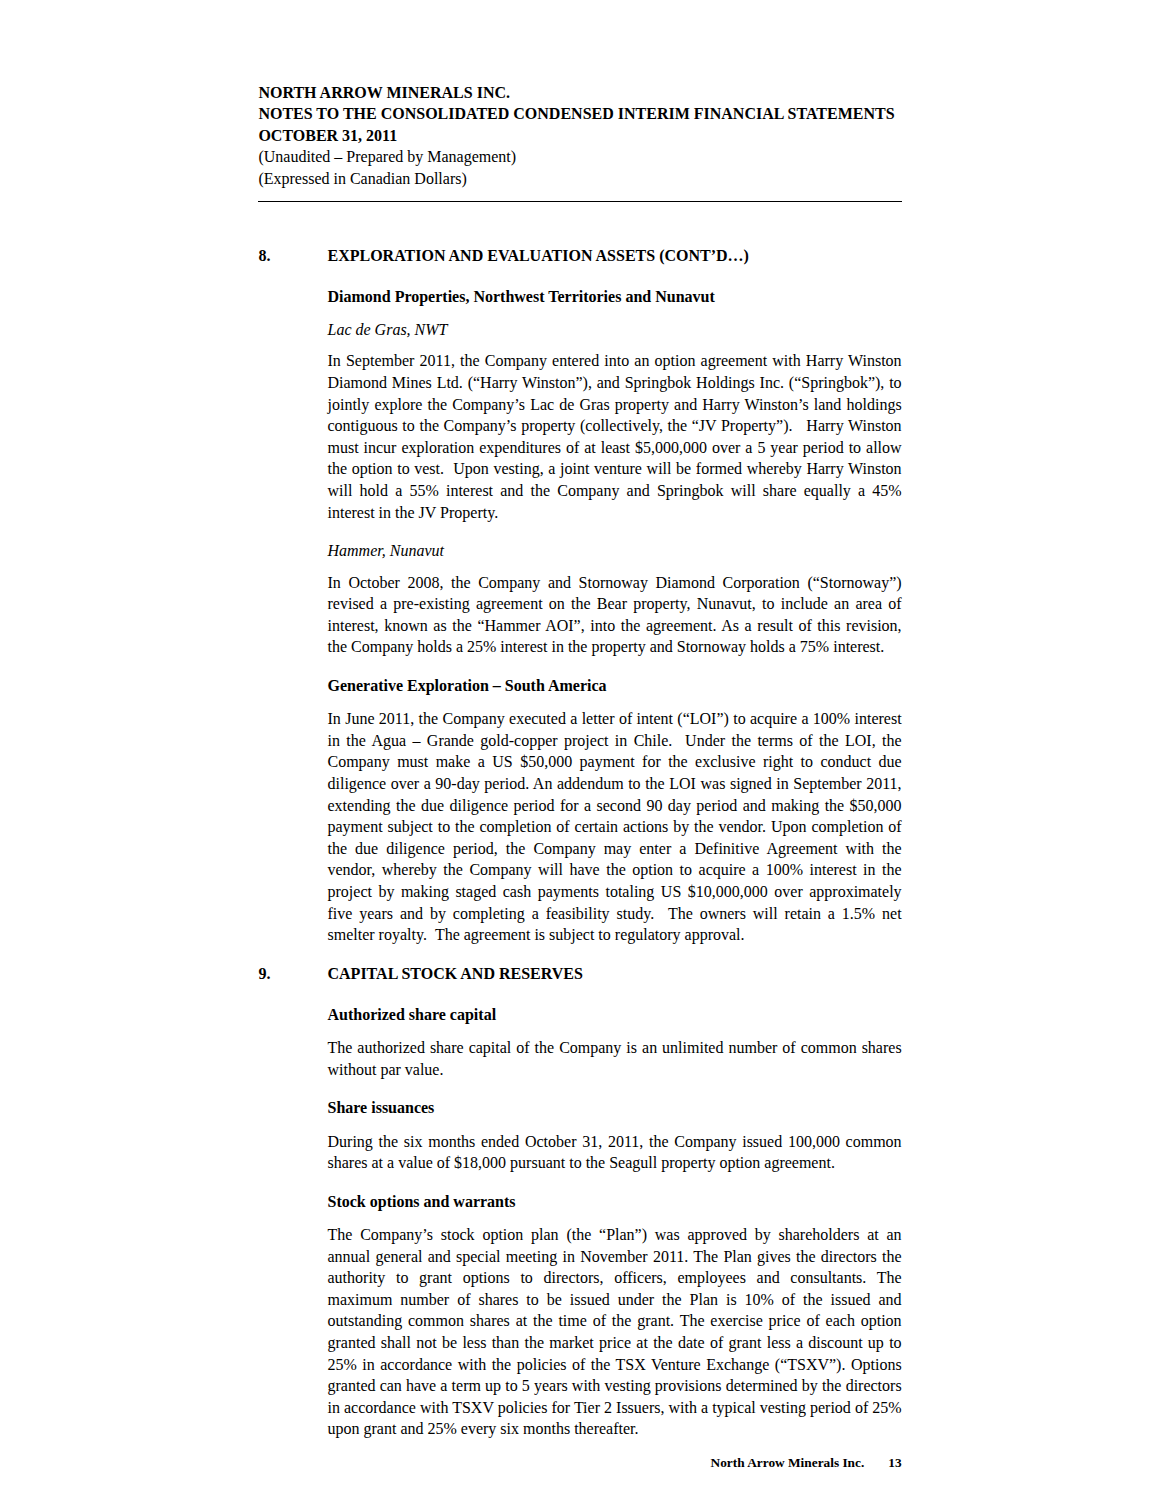North Arrow Minerals Inc.
Notes to the Consolidated Condensed Interim Financial Statements
October 31, 2011
(Unaudited – Prepared by Management)
(Expressed in Canadian Dollars)
8.
Exploration and Evaluation Assets (Cont’d…)
Diamond Properties, Northwest Territories and Nunavut
Lac de Gras, NWT
In September 2011, the Company entered into an option agreement with Harry Winston Diamond Mines Ltd. (“Harry Winston”), and Springbok Holdings Inc. (“Springbok”), to jointly explore the Company’s Lac de Gras property and Harry Winston’s land holdings contiguous to the Company’s property (collectively, the “JV Property”). Harry Winston must incur exploration expenditures of at least $5,000,000 over a 5 year period to allow the option to vest. Upon vesting, a joint venture will be formed whereby Harry Winston will hold a 55% interest and the Company and Springbok will share equally a 45% interest in the JV Property.
Hammer, Nunavut
In October 2008, the Company and Stornoway Diamond Corporation (“Stornoway”) revised a pre-existing agreement on the Bear property, Nunavut, to include an area of interest, known as the “Hammer AOI”, into the agreement. As a result of this revision, the Company holds a 25% interest in the property and Stornoway holds a 75% interest.
Generative Exploration – South America
In June 2011, the Company executed a letter of intent (“LOI”) to acquire a 100% interest in the Agua – Grande gold-copper project in Chile. Under the terms of the LOI, the Company must make a US $50,000 payment for the exclusive right to conduct due diligence over a 90-day period. An addendum to the LOI was signed in September 2011, extending the due diligence period for a second 90 day period and making the $50,000 payment subject to the completion of certain actions by the vendor. Upon completion of the due diligence period, the Company may enter a Definitive Agreement with the vendor, whereby the Company will have the option to acquire a 100% interest in the project by making staged cash payments totaling US $10,000,000 over approximately five years and by completing a feasibility study. The owners will retain a 1.5% net smelter royalty. The agreement is subject to regulatory approval.
9.
Capital Stock and Reserves
Authorized share capital
The authorized share capital of the Company is an unlimited number of common shares without par value.
Share issuances
During the six months ended October 31, 2011, the Company issued 100,000 common shares at a value of $18,000 pursuant to the Seagull property option agreement.
Stock options and warrants
The Company’s stock option plan (the “Plan”) was approved by shareholders at an annual general and special meeting in November 2011. The Plan gives the directors the authority to grant options to directors, officers, employees and consultants. The maximum number of shares to be issued under the Plan is 10% of the issued and outstanding common shares at the time of the grant. The exercise price of each option granted shall not be less than the market price at the date of grant less a discount up to 25% in accordance with the policies of the TSX Venture Exchange (“TSXV”). Options granted can have a term up to 5 years with vesting provisions determined by the directors in accordance with TSXV policies for Tier 2 Issuers, with a typical vesting period of 25% upon grant and 25% every six months thereafter.
North Arrow Minerals Inc.13